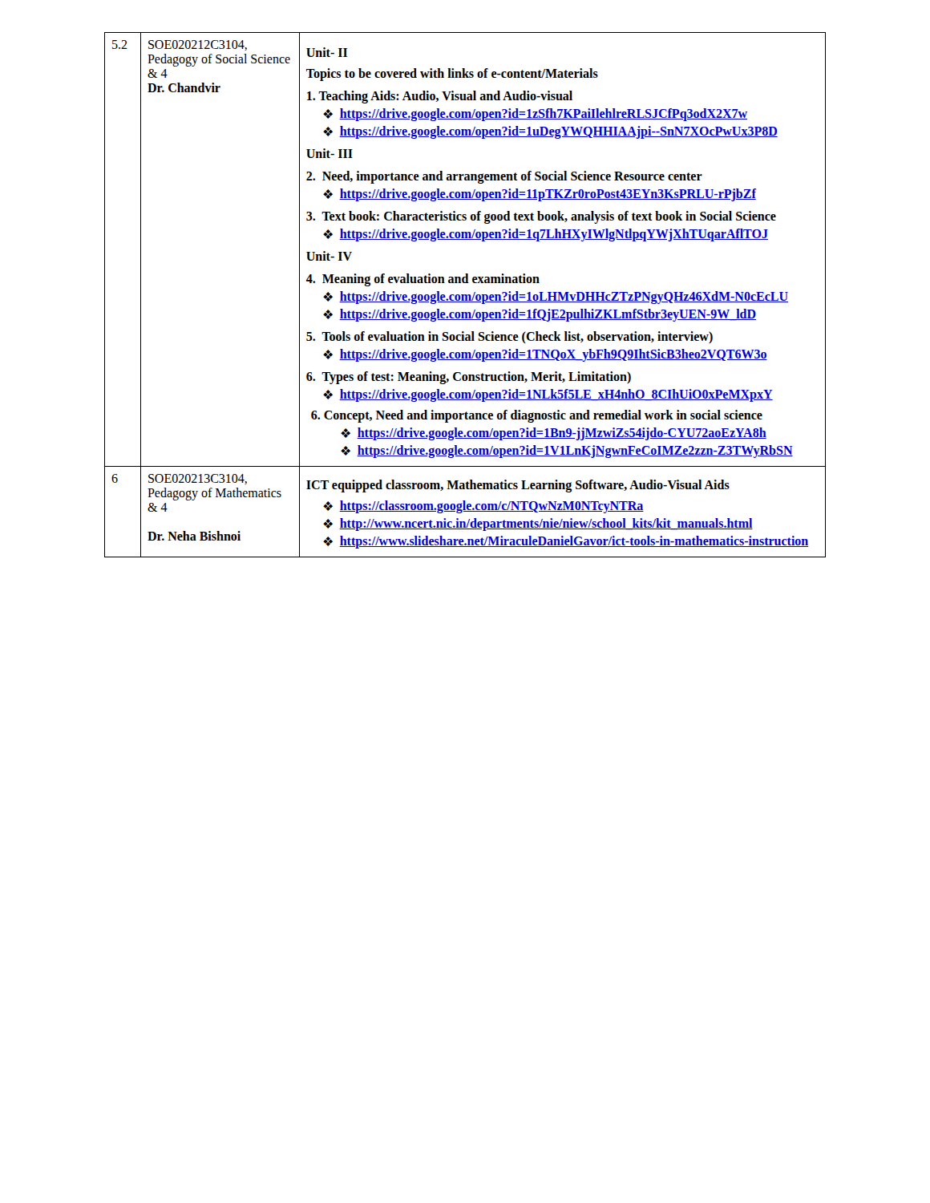| 5.2 | SOE020212C3104, Pedagogy of Social Science & 4 Dr. Chandvir | Unit- II Topics to be covered with links of e-content/Materials 1. Teaching Aids: Audio, Visual and Audio-visual https://drive.google.com/open?id=1zSfh7KPaiIlehlreRLSJCfPq3odX2X7w https://drive.google.com/open?id=1uDegYWQHHIAAjpi--SnN7XOcPwUx3P8D Unit- III 2. Need, importance and arrangement of Social Science Resource center https://drive.google.com/open?id=11pTKZr0roPost43EYn3KsPRLU-rPjbZf 3. Text book: Characteristics of good text book, analysis of text book in Social Science https://drive.google.com/open?id=1q7LhHXyIWlgNtlpqYWjXhTUqarAflTOJ Unit- IV 4. Meaning of evaluation and examination https://drive.google.com/open?id=1oLHMvDHHcZTzPNgyQHz46XdM-N0cEcLU https://drive.google.com/open?id=1fQjE2pulhiZKLmfStbr3eyUEN-9W_ldD 5. Tools of evaluation in Social Science (Check list, observation, interview) https://drive.google.com/open?id=1TNQoX_ybFh9Q9IhtSicB3heo2VQT6W3o 6. Types of test: Meaning, Construction, Merit, Limitation) https://drive.google.com/open?id=1NLk5f5LE_xH4nhO_8CIhUiO0xPeMXpxY Concept, Need and importance of diagnostic and remedial work in social science https://drive.google.com/open?id=1Bn9-jjMzwiZs54ijdo-CYU72aoEzYA8h https://drive.google.com/open?id=1V1LnKjNgwnFeCoIMZe2zzn-Z3TWyRbSN |
| 6 | SOE020213C3104, Pedagogy of Mathematics & 4 Dr. Neha Bishnoi | ICT equipped classroom, Mathematics Learning Software, Audio-Visual Aids https://classroom.google.com/c/NTQwNzM0NTcyNTRa http://www.ncert.nic.in/departments/nie/niew/school_kits/kit_manuals.html https://www.slideshare.net/MiraculeDanielGavor/ict-tools-in-mathematics-instruction |